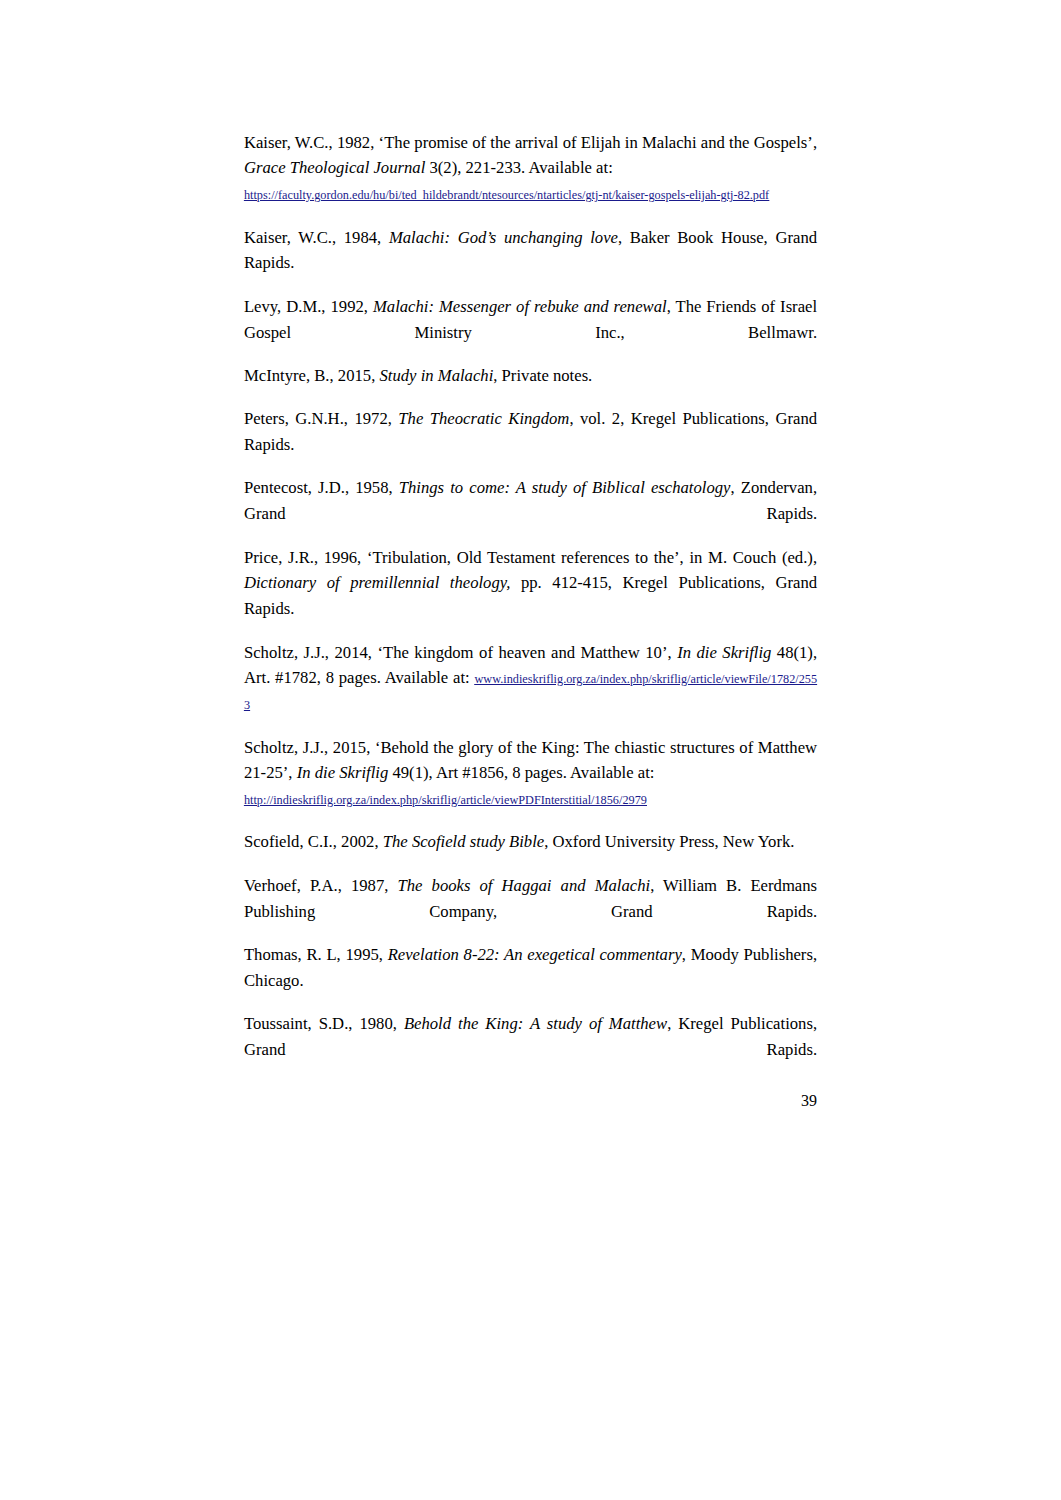Kaiser, W.C., 1982, ‘The promise of the arrival of Elijah in Malachi and the Gospels’, Grace Theological Journal 3(2), 221-233. Available at:
https://faculty.gordon.edu/hu/bi/ted_hildebrandt/ntesources/ntarticles/gtj-nt/kaiser-gospels-elijah-gtj-82.pdf
Kaiser, W.C., 1984, Malachi: God’s unchanging love, Baker Book House, Grand Rapids.
Levy, D.M., 1992, Malachi: Messenger of rebuke and renewal, The Friends of Israel Gospel Ministry Inc., Bellmawr.
McIntyre, B., 2015, Study in Malachi, Private notes.
Peters, G.N.H., 1972, The Theocratic Kingdom, vol. 2, Kregel Publications, Grand Rapids.
Pentecost, J.D., 1958, Things to come: A study of Biblical eschatology, Zondervan, Grand Rapids.
Price, J.R., 1996, ‘Tribulation, Old Testament references to the’, in M. Couch (ed.), Dictionary of premillennial theology, pp. 412-415, Kregel Publications, Grand Rapids.
Scholtz, J.J., 2014, ‘The kingdom of heaven and Matthew 10’, In die Skriflig 48(1), Art. #1782, 8 pages. Available at: www.indieskriflig.org.za/index.php/skriflig/article/viewFile/1782/2553
Scholtz, J.J., 2015, ‘Behold the glory of the King: The chiastic structures of Matthew 21-25’, In die Skriflig 49(1), Art #1856, 8 pages. Available at:
http://indieskriflig.org.za/index.php/skriflig/article/viewPDFInterstitial/1856/2979
Scofield, C.I., 2002, The Scofield study Bible, Oxford University Press, New York.
Verhoef, P.A., 1987, The books of Haggai and Malachi, William B. Eerdmans Publishing Company, Grand Rapids.
Thomas, R. L, 1995, Revelation 8-22: An exegetical commentary, Moody Publishers, Chicago.
Toussaint, S.D., 1980, Behold the King: A study of Matthew, Kregel Publications, Grand Rapids.
39